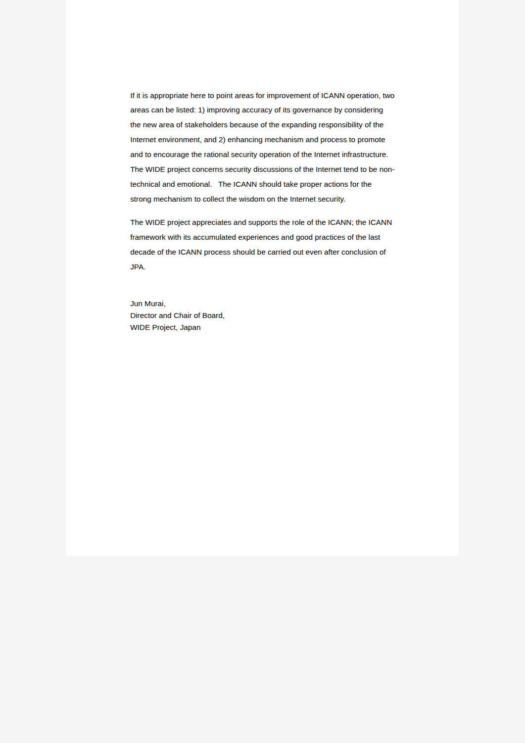If it is appropriate here to point areas for improvement of ICANN operation, two areas can be listed: 1) improving accuracy of its governance by considering the new area of stakeholders because of the expanding responsibility of the Internet environment, and 2) enhancing mechanism and process to promote and to encourage the rational security operation of the Internet infrastructure. The WIDE project concerns security discussions of the Internet tend to be non-technical and emotional. The ICANN should take proper actions for the strong mechanism to collect the wisdom on the Internet security.
The WIDE project appreciates and supports the role of the ICANN; the ICANN framework with its accumulated experiences and good practices of the last decade of the ICANN process should be carried out even after conclusion of JPA.
Jun Murai,
Director and Chair of Board,
WIDE Project, Japan